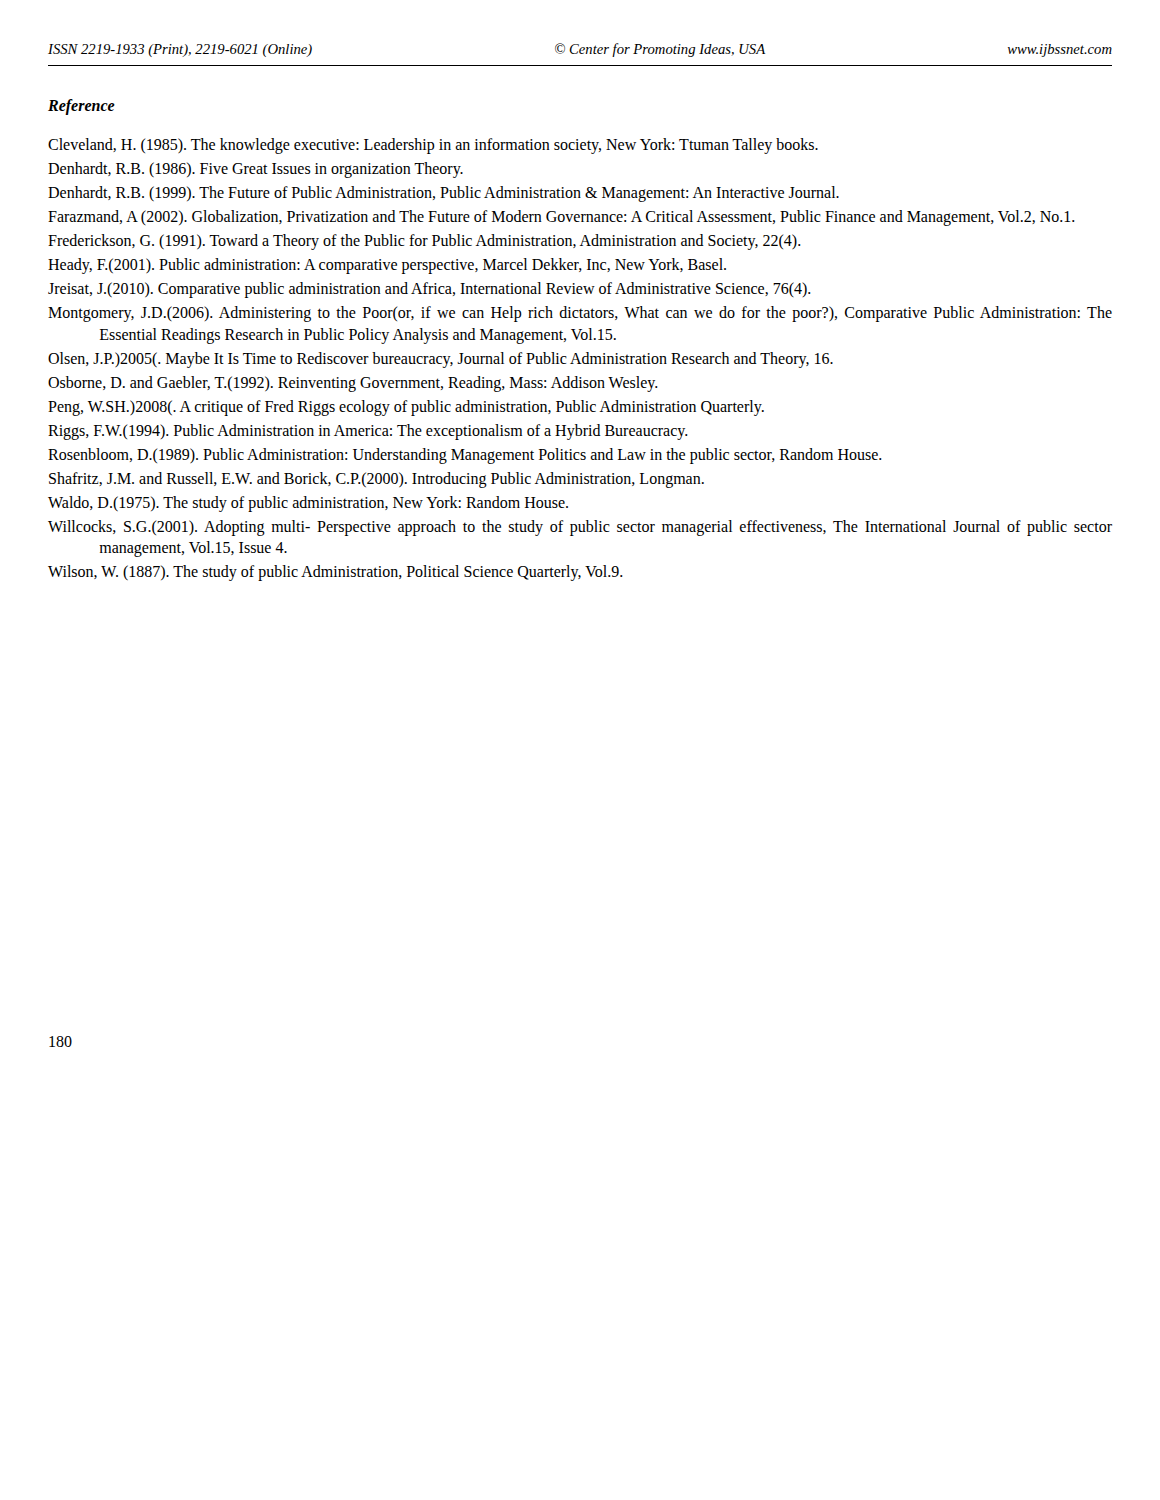ISSN 2219-1933 (Print), 2219-6021 (Online) © Center for Promoting Ideas, USA www.ijbssnet.com
Reference
Cleveland, H. (1985). The knowledge executive: Leadership in an information society, New York: Ttuman Talley books.
Denhardt, R.B. (1986). Five Great Issues in organization Theory.
Denhardt, R.B. (1999). The Future of Public Administration, Public Administration & Management: An Interactive Journal.
Farazmand, A (2002). Globalization, Privatization and The Future of Modern Governance: A Critical Assessment, Public Finance and Management, Vol.2, No.1.
Frederickson, G. (1991). Toward a Theory of the Public for Public Administration, Administration and Society, 22(4).
Heady, F.(2001). Public administration: A comparative perspective, Marcel Dekker, Inc, New York, Basel.
Jreisat, J.(2010). Comparative public administration and Africa, International Review of Administrative Science, 76(4).
Montgomery, J.D.(2006). Administering to the Poor(or, if we can Help rich dictators, What can we do for the poor?), Comparative Public Administration: The Essential Readings Research in Public Policy Analysis and Management, Vol.15.
Olsen, J.P.)2005(. Maybe It Is Time to Rediscover bureaucracy, Journal of Public Administration Research and Theory, 16.
Osborne, D. and Gaebler, T.(1992). Reinventing Government, Reading, Mass: Addison Wesley.
Peng, W.SH.)2008(. A critique of Fred Riggs ecology of public administration, Public Administration Quarterly.
Riggs, F.W.(1994). Public Administration in America: The exceptionalism of a Hybrid Bureaucracy.
Rosenbloom, D.(1989). Public Administration: Understanding Management Politics and Law in the public sector, Random House.
Shafritz, J.M. and Russell, E.W. and Borick, C.P.(2000). Introducing Public Administration, Longman.
Waldo, D.(1975). The study of public administration, New York: Random House.
Willcocks, S.G.(2001). Adopting multi- Perspective approach to the study of public sector managerial effectiveness, The International Journal of public sector management, Vol.15, Issue 4.
Wilson, W. (1887). The study of public Administration, Political Science Quarterly, Vol.9.
180